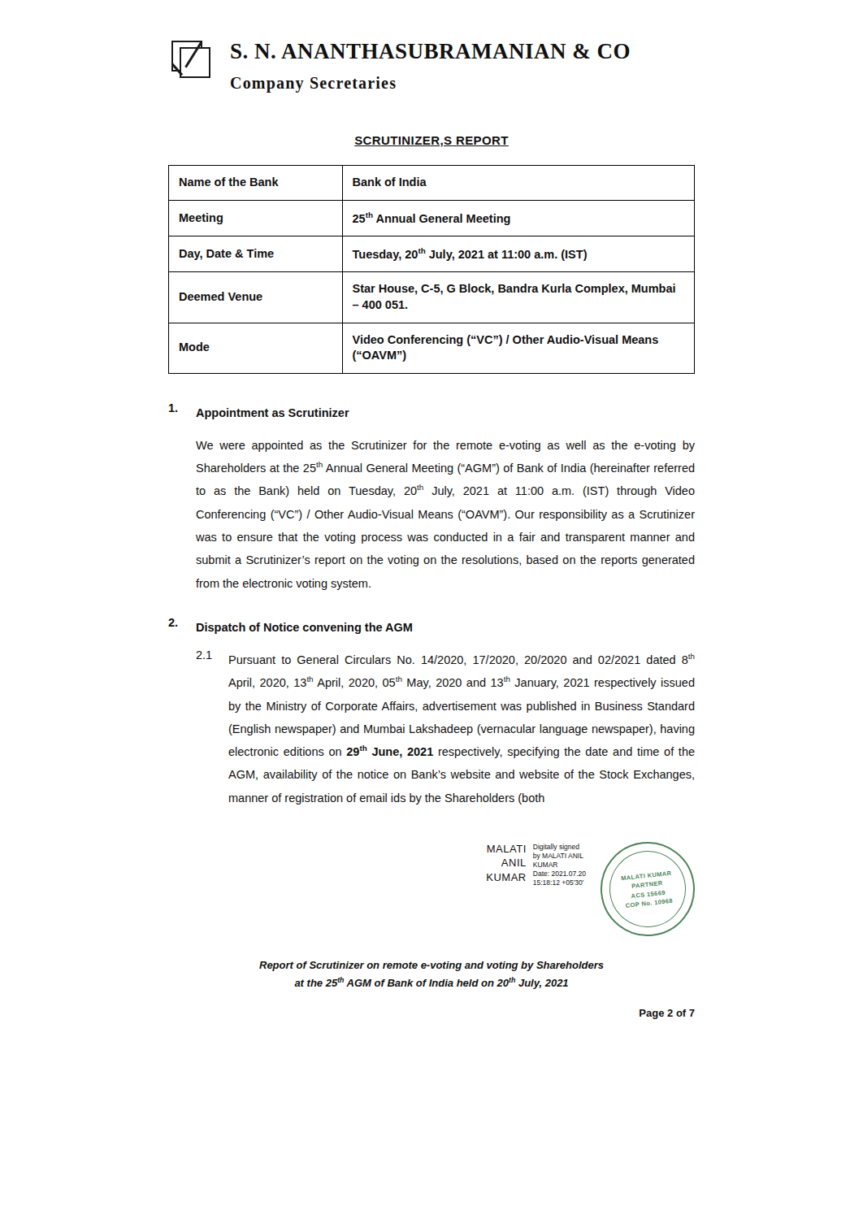S. N. ANANTHASUBRAMANIAN & CO
Company Secretaries
SCRUTINIZER, S REPORT
| Name of the Bank | Bank of India |
| Meeting | 25 th Annual General Meeting |
| Day, Date & Time | Tuesday, 20 th July, 2021 at 11:00 a.m. (IST) |
| Deemed Venue | Star House, C-5, G Block, Bandra Kurla Complex, Mumbai – 400 051. |
| Mode | Video Conferencing (“VC”) / Other Audio-Visual Means (“OAVM”) |
Appointment as Scrutinizer
We were appointed as the Scrutinizer for the remote e-voting as well as the e-voting by Shareholders at the 25th Annual General Meeting (“AGM”) of Bank of India (hereinafter referred to as the Bank) held on Tuesday, 20th July, 2021 at 11:00 a.m. (IST) through Video Conferencing (“VC”) / Other Audio-Visual Means (“OAVM”). Our responsibility as a Scrutinizer was to ensure that the voting process was conducted in a fair and transparent manner and submit a Scrutinizer’s report on the voting on the resolutions, based on the reports generated from the electronic voting system.
Dispatch of Notice convening the AGM
2.1
Pursuant to General Circulars No. 14/2020, 17/2020, 20/2020 and 02/2021 dated 8th April, 2020, 13th April, 2020, 05th May, 2020 and 13th January, 2021 respectively issued by the Ministry of Corporate Affairs, advertisement was published in Business Standard (English newspaper) and Mumbai Lakshadeep (vernacular language newspaper), having electronic editions on 29th June, 2021 respectively, specifying the date and time of the AGM, availability of the notice on Bank’s website and website of the Stock Exchanges, manner of registration of email ids by the Shareholders (both
MALATI
ANIL
KUMAR
Digitally signed
by MALATI ANIL
KUMAR
Date: 2021.07.20
15:18:12 +05'30'
MALATI KUMAR
PARTNER
ACS 15669
COP No. 10968
Report of Scrutinizer on remote e-voting and voting by Shareholders
at the 25th AGM of Bank of India held on 20th July, 2021
Page 2 of 7